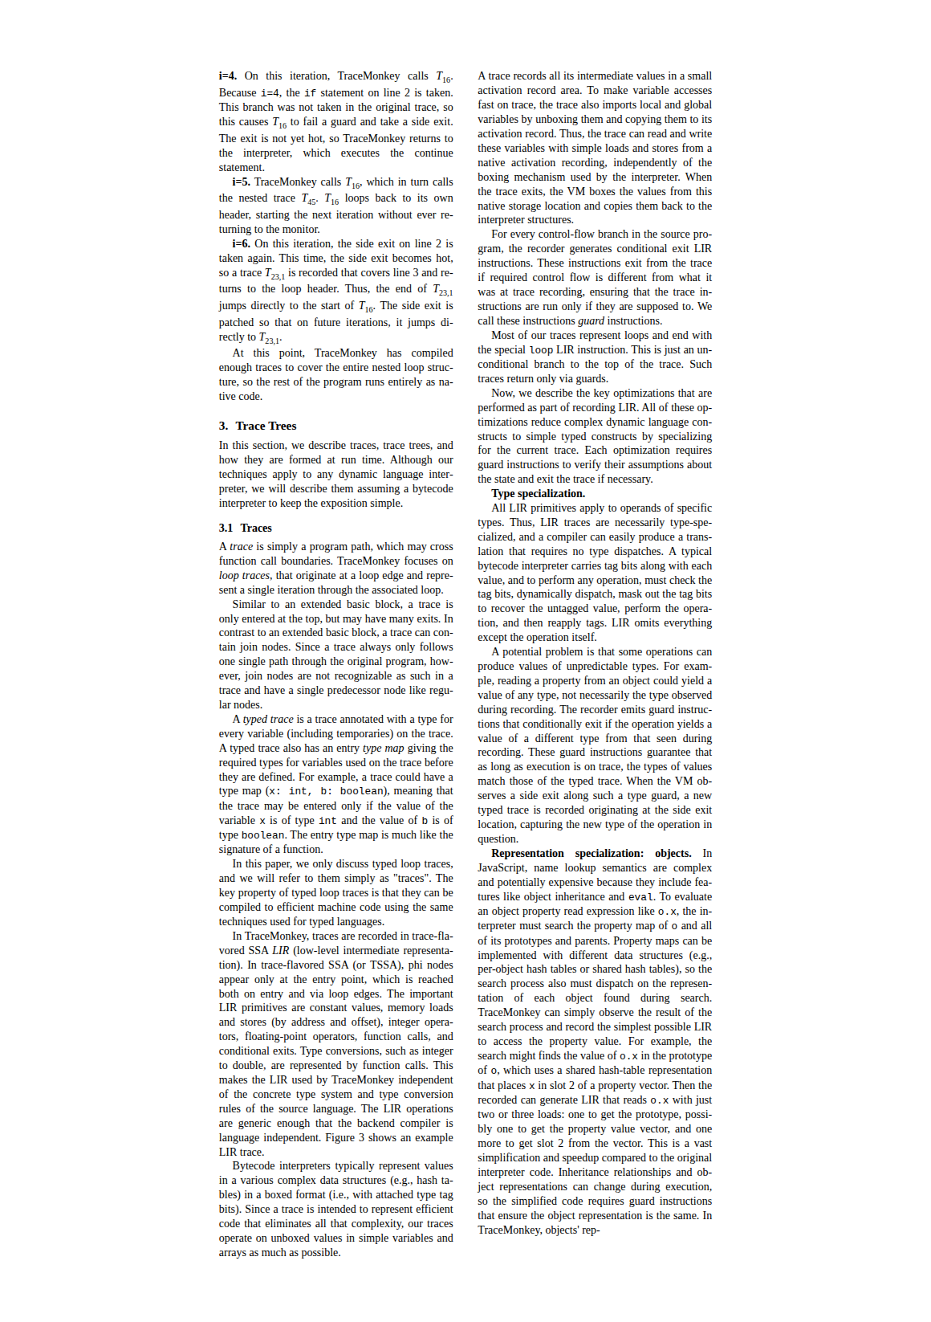i=4. On this iteration, TraceMonkey calls T16. Because i=4, the if statement on line 2 is taken. This branch was not taken in the original trace, so this causes T16 to fail a guard and take a side exit. The exit is not yet hot, so TraceMonkey returns to the interpreter, which executes the continue statement.
i=5. TraceMonkey calls T16, which in turn calls the nested trace T45. T16 loops back to its own header, starting the next iteration without ever returning to the monitor.
i=6. On this iteration, the side exit on line 2 is taken again. This time, the side exit becomes hot, so a trace T23,1 is recorded that covers line 3 and returns to the loop header. Thus, the end of T23,1 jumps directly to the start of T16. The side exit is patched so that on future iterations, it jumps directly to T23,1.
At this point, TraceMonkey has compiled enough traces to cover the entire nested loop structure, so the rest of the program runs entirely as native code.
3. Trace Trees
In this section, we describe traces, trace trees, and how they are formed at run time. Although our techniques apply to any dynamic language interpreter, we will describe them assuming a bytecode interpreter to keep the exposition simple.
3.1 Traces
A trace is simply a program path, which may cross function call boundaries. TraceMonkey focuses on loop traces, that originate at a loop edge and represent a single iteration through the associated loop.
Similar to an extended basic block, a trace is only entered at the top, but may have many exits. In contrast to an extended basic block, a trace can contain join nodes. Since a trace always only follows one single path through the original program, however, join nodes are not recognizable as such in a trace and have a single predecessor node like regular nodes.
A typed trace is a trace annotated with a type for every variable (including temporaries) on the trace. A typed trace also has an entry type map giving the required types for variables used on the trace before they are defined. For example, a trace could have a type map (x: int, b: boolean), meaning that the trace may be entered only if the value of the variable x is of type int and the value of b is of type boolean. The entry type map is much like the signature of a function.
In this paper, we only discuss typed loop traces, and we will refer to them simply as "traces". The key property of typed loop traces is that they can be compiled to efficient machine code using the same techniques used for typed languages.
In TraceMonkey, traces are recorded in trace-flavored SSA LIR (low-level intermediate representation). In trace-flavored SSA (or TSSA), phi nodes appear only at the entry point, which is reached both on entry and via loop edges. The important LIR primitives are constant values, memory loads and stores (by address and offset), integer operators, floating-point operators, function calls, and conditional exits. Type conversions, such as integer to double, are represented by function calls. This makes the LIR used by TraceMonkey independent of the concrete type system and type conversion rules of the source language. The LIR operations are generic enough that the backend compiler is language independent. Figure 3 shows an example LIR trace.
Bytecode interpreters typically represent values in a various complex data structures (e.g., hash tables) in a boxed format (i.e., with attached type tag bits). Since a trace is intended to represent efficient code that eliminates all that complexity, our traces operate on unboxed values in simple variables and arrays as much as possible.
A trace records all its intermediate values in a small activation record area. To make variable accesses fast on trace, the trace also imports local and global variables by unboxing them and copying them to its activation record. Thus, the trace can read and write these variables with simple loads and stores from a native activation recording, independently of the boxing mechanism used by the interpreter. When the trace exits, the VM boxes the values from this native storage location and copies them back to the interpreter structures.
For every control-flow branch in the source program, the recorder generates conditional exit LIR instructions. These instructions exit from the trace if required control flow is different from what it was at trace recording, ensuring that the trace instructions are run only if they are supposed to. We call these instructions guard instructions.
Most of our traces represent loops and end with the special loop LIR instruction. This is just an unconditional branch to the top of the trace. Such traces return only via guards.
Now, we describe the key optimizations that are performed as part of recording LIR. All of these optimizations reduce complex dynamic language constructs to simple typed constructs by specializing for the current trace. Each optimization requires guard instructions to verify their assumptions about the state and exit the trace if necessary.
Type specialization.
All LIR primitives apply to operands of specific types. Thus, LIR traces are necessarily type-specialized, and a compiler can easily produce a translation that requires no type dispatches. A typical bytecode interpreter carries tag bits along with each value, and to perform any operation, must check the tag bits, dynamically dispatch, mask out the tag bits to recover the untagged value, perform the operation, and then reapply tags. LIR omits everything except the operation itself.
A potential problem is that some operations can produce values of unpredictable types. For example, reading a property from an object could yield a value of any type, not necessarily the type observed during recording. The recorder emits guard instructions that conditionally exit if the operation yields a value of a different type from that seen during recording. These guard instructions guarantee that as long as execution is on trace, the types of values match those of the typed trace. When the VM observes a side exit along such a type guard, a new typed trace is recorded originating at the side exit location, capturing the new type of the operation in question.
Representation specialization: objects. In JavaScript, name lookup semantics are complex and potentially expensive because they include features like object inheritance and eval. To evaluate an object property read expression like o.x, the interpreter must search the property map of o and all of its prototypes and parents. Property maps can be implemented with different data structures (e.g., per-object hash tables or shared hash tables), so the search process also must dispatch on the representation of each object found during search. TraceMonkey can simply observe the result of the search process and record the simplest possible LIR to access the property value. For example, the search might finds the value of o.x in the prototype of o, which uses a shared hash-table representation that places x in slot 2 of a property vector. Then the recorded can generate LIR that reads o.x with just two or three loads: one to get the prototype, possibly one to get the property value vector, and one more to get slot 2 from the vector. This is a vast simplification and speedup compared to the original interpreter code. Inheritance relationships and object representations can change during execution, so the simplified code requires guard instructions that ensure the object representation is the same. In TraceMonkey, objects' rep-